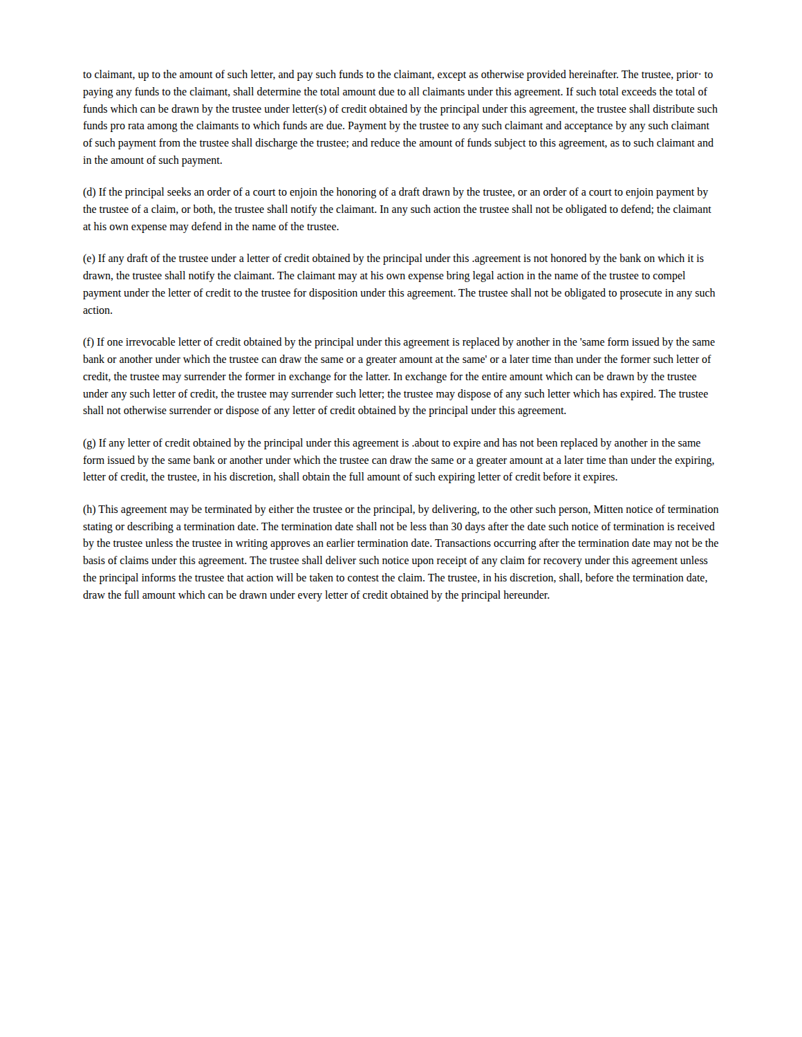to claimant, up to the amount of such letter, and pay such funds to the claimant, except as otherwise provided hereinafter. The trustee, prior· to paying any funds to the claimant, shall determine the total amount due to all claimants under this agreement. If such total exceeds the total of funds which can be drawn by the trustee under letter(s) of credit obtained by the principal under this agreement, the trustee shall distribute such funds pro rata among the claimants to which funds are due. Payment by the trustee to any such claimant and acceptance by any such claimant of such payment from the trustee shall discharge the trustee; and reduce the amount of funds subject to this agreement, as to such claimant and in the amount of such payment.
(d) If the principal seeks an order of a court to enjoin the honoring of a draft drawn by the trustee, or an order of a court to enjoin payment by the trustee of a claim, or both, the trustee shall notify the claimant. In any such action the trustee shall not be obligated to defend; the claimant at his own expense may defend in the name of the trustee.
(e) If any draft of the trustee under a letter of credit obtained by the principal under this .agreement is not honored by the bank on which it is drawn, the trustee shall notify the claimant. The claimant may at his own expense bring legal action in the name of the trustee to compel payment under the letter of credit to the trustee for disposition under this agreement. The trustee shall not be obligated to prosecute in any such action.
(f) If one irrevocable letter of credit obtained by the principal under this agreement is replaced by another in the 'same form issued by the same bank or another under which the trustee can draw the same or a greater amount at the same' or a later time than under the former such letter of credit, the trustee may surrender the former in exchange for the latter. In exchange for the entire amount which can be drawn by the trustee under any such letter of credit, the trustee may surrender such letter; the trustee may dispose of any such letter which has expired. The trustee shall not otherwise surrender or dispose of any letter of credit obtained by the principal under this agreement.
(g) If any letter of credit obtained by the principal under this agreement is .about to expire and has not been replaced by another in the same form issued by the same bank or another under which the trustee can draw the same or a greater amount at a later time than under the expiring, letter of credit, the trustee, in his discretion, shall obtain the full amount of such expiring letter of credit before it expires.
(h) This agreement may be terminated by either the trustee or the principal, by delivering, to the other such person, Mitten notice of termination stating or describing a termination date. The termination date shall not be less than 30 days after the date such notice of termination is received by the trustee unless the trustee in writing approves an earlier termination date. Transactions occurring after the termination date may not be the basis of claims under this agreement. The trustee shall deliver such notice upon receipt of any claim for recovery under this agreement unless the principal informs the trustee that action will be taken to contest the claim. The trustee, in his discretion, shall, before the termination date, draw the full amount which can be drawn under every letter of credit obtained by the principal hereunder.